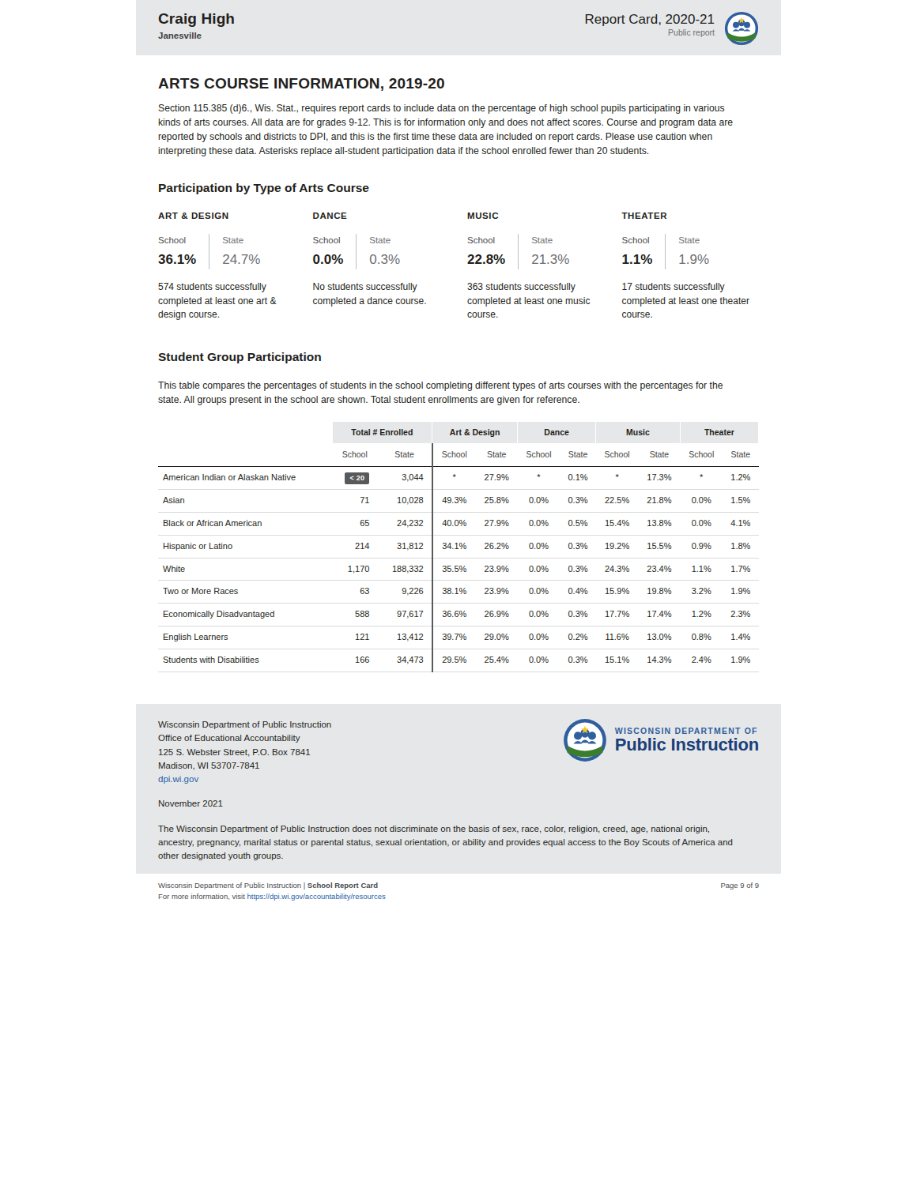Craig High
Janesville
Report Card, 2020-21
Public report
ARTS COURSE INFORMATION, 2019-20
Section 115.385 (d)6., Wis. Stat., requires report cards to include data on the percentage of high school pupils participating in various kinds of arts courses. All data are for grades 9-12. This is for information only and does not affect scores. Course and program data are reported by schools and districts to DPI, and this is the first time these data are included on report cards. Please use caution when interpreting these data. Asterisks replace all-student participation data if the school enrolled fewer than 20 students.
Participation by Type of Arts Course
Art & Design
School
36.1%
State
24.7%
574 students successfully completed at least one art & design course.
Dance
School
0.0%
State
0.3%
No students successfully completed a dance course.
Music
School
22.8%
State
21.3%
363 students successfully completed at least one music course.
Theater
School
1.1%
State
1.9%
17 students successfully completed at least one theater course.
Student Group Participation
This table compares the percentages of students in the school completing different types of arts courses with the percentages for the state. All groups present in the school are shown. Total student enrollments are given for reference.
| | Total # Enrolled | Art & Design | Dance | Music | Theater |
| --- | --- | --- | --- | --- | --- |
| | School | State | School | State | School | State | School | State | School | State |
| American Indian or Alaskan Native | < 20 | 3,044 | * | 27.9% | * | 0.1% | * | 17.3% | * | 1.2% |
| Asian | 71 | 10,028 | 49.3% | 25.8% | 0.0% | 0.3% | 22.5% | 21.8% | 0.0% | 1.5% |
| Black or African American | 65 | 24,232 | 40.0% | 27.9% | 0.0% | 0.5% | 15.4% | 13.8% | 0.0% | 4.1% |
| Hispanic or Latino | 214 | 31,812 | 34.1% | 26.2% | 0.0% | 0.3% | 19.2% | 15.5% | 0.9% | 1.8% |
| White | 1,170 | 188,332 | 35.5% | 23.9% | 0.0% | 0.3% | 24.3% | 23.4% | 1.1% | 1.7% |
| Two or More Races | 63 | 9,226 | 38.1% | 23.9% | 0.0% | 0.4% | 15.9% | 19.8% | 3.2% | 1.9% |
| Economically Disadvantaged | 588 | 97,617 | 36.6% | 26.9% | 0.0% | 0.3% | 17.7% | 17.4% | 1.2% | 2.3% |
| English Learners | 121 | 13,412 | 39.7% | 29.0% | 0.0% | 0.2% | 11.6% | 13.0% | 0.8% | 1.4% |
| Students with Disabilities | 166 | 34,473 | 29.5% | 25.4% | 0.0% | 0.3% | 15.1% | 14.3% | 2.4% | 1.9% |
Wisconsin Department of Public Instruction
Office of Educational Accountability
125 S. Webster Street, P.O. Box 7841
Madison, WI 53707-7841
dpi.wi.gov
Wisconsin Department of
Public Instruction
November 2021
The Wisconsin Department of Public Instruction does not discriminate on the basis of sex, race, color, religion, creed, age, national origin, ancestry, pregnancy, marital status or parental status, sexual orientation, or ability and provides equal access to the Boy Scouts of America and other designated youth groups.
Wisconsin Department of Public Instruction | School Report Card
For more information, visit https://dpi.wi.gov/accountability/resources
Page 9 of 9